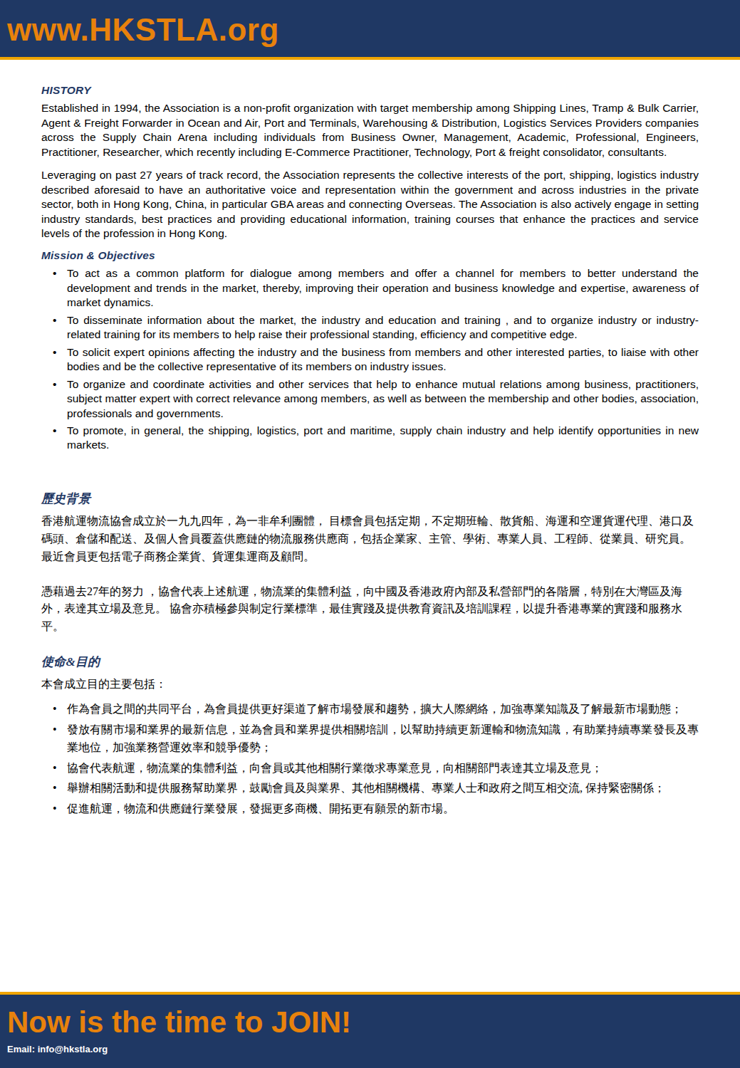www.HKSTLA.org
HISTORY
Established in 1994, the Association is a non-profit organization with target membership among Shipping Lines, Tramp & Bulk Carrier, Agent & Freight Forwarder in Ocean and Air, Port and Terminals, Warehousing & Distribution, Logistics Services Providers companies across the Supply Chain Arena including individuals from Business Owner, Management, Academic, Professional, Engineers, Practitioner, Researcher, which recently including E-Commerce Practitioner, Technology, Port & freight consolidator, consultants.
Leveraging on past 27 years of track record, the Association represents the collective interests of the port, shipping, logistics industry described aforesaid to have an authoritative voice and representation within the government and across industries in the private sector, both in Hong Kong, China, in particular GBA areas and connecting Overseas. The Association is also actively engage in setting industry standards, best practices and providing educational information, training courses that enhance the practices and service levels of the profession in Hong Kong.
Mission & Objectives
To act as a common platform for dialogue among members and offer a channel for members to better understand the development and trends in the market, thereby, improving their operation and business knowledge and expertise, awareness of market dynamics.
To disseminate information about the market, the industry and education and training , and to organize industry or industry-related training for its members to help raise their professional standing, efficiency and competitive edge.
To solicit expert opinions affecting the industry and the business from members and other interested parties, to liaise with other bodies and be the collective representative of its members on industry issues.
To organize and coordinate activities and other services that help to enhance mutual relations among business, practitioners, subject matter expert with correct relevance among members, as well as between the membership and other bodies, association, professionals and governments.
To promote, in general, the shipping, logistics, port and maritime, supply chain industry and help identify opportunities in new markets.
歷史背景
香港航運物流協會成立於一九九四年，為一非牟利團體， 目標會員包括定期，不定期班輪、散貨船、海運和空運貨運代理、港口及碼頭、倉儲和配送、及個人會員覆蓋供應鏈的物流服務供應商，包括企業家、主管、學術、專業人員、工程師、從業員、研究員。最近會員更包括電子商務企業貨、貨運集運商及顧問。
憑藉過去27年的努力 ，協會代表上述航運，物流業的集體利益，向中國及香港政府內部及私營部門的各階層，特別在大灣區及海外，表達其立場及意見。 協會亦積極參與制定行業標準，最佳實踐及提供教育資訊及培訓課程，以提升香港專業的實踐和服務水平。
使命&目的
本會成立目的主要包括：
作為會員之間的共同平台，為會員提供更好渠道了解市場發展和趨勢，擴大人際網絡，加強專業知識及了解最新市場動態；
發放有關市場和業界的最新信息，並為會員和業界提供相關培訓，以幫助持續更新運輸和物流知識，有助業持續專業發長及專業地位，加強業務營運效率和競爭優勢；
協會代表航運，物流業的集體利益，向會員或其他相關行業徵求專業意見，向相關部門表達其立場及意見；
舉辦相關活動和提供服務幫助業界，鼓勵會員及與業界、其他相關機構、專業人士和政府之間互相交流, 保持緊密關係；
促進航運，物流和供應鏈行業發展，發掘更多商機、開拓更有願景的新市場。
Now is the time to JOIN!
Email: info@hkstla.org